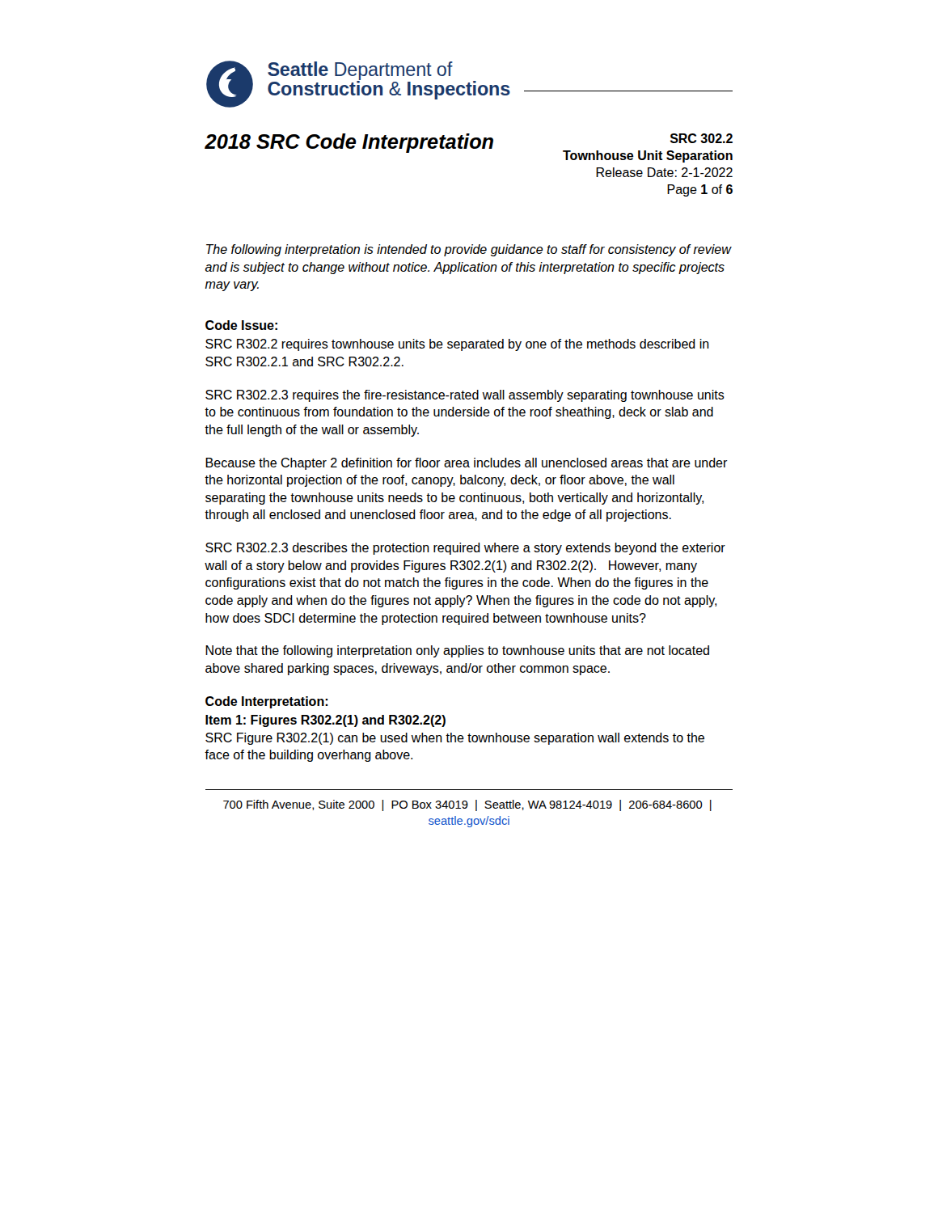Seattle Department of
Construction & Inspections
2018 SRC Code Interpretation
SRC 302.2
Townhouse Unit Separation
Release Date: 2-1-2022
Page 1 of 6
The following interpretation is intended to provide guidance to staff for consistency of review and is subject to change without notice. Application of this interpretation to specific projects may vary.
Code Issue:
SRC R302.2 requires townhouse units be separated by one of the methods described in SRC R302.2.1 and SRC R302.2.2.
SRC R302.2.3 requires the fire-resistance-rated wall assembly separating townhouse units to be continuous from foundation to the underside of the roof sheathing, deck or slab and the full length of the wall or assembly.
Because the Chapter 2 definition for floor area includes all unenclosed areas that are under the horizontal projection of the roof, canopy, balcony, deck, or floor above, the wall separating the townhouse units needs to be continuous, both vertically and horizontally, through all enclosed and unenclosed floor area, and to the edge of all projections.
SRC R302.2.3 describes the protection required where a story extends beyond the exterior wall of a story below and provides Figures R302.2(1) and R302.2(2). However, many configurations exist that do not match the figures in the code. When do the figures in the code apply and when do the figures not apply? When the figures in the code do not apply, how does SDCI determine the protection required between townhouse units?
Note that the following interpretation only applies to townhouse units that are not located above shared parking spaces, driveways, and/or other common space.
Code Interpretation:
Item 1: Figures R302.2(1) and R302.2(2)
SRC Figure R302.2(1) can be used when the townhouse separation wall extends to the face of the building overhang above.
700 Fifth Avenue, Suite 2000 | PO Box 34019 | Seattle, WA 98124-4019 | 206-684-8600 | seattle.gov/sdci